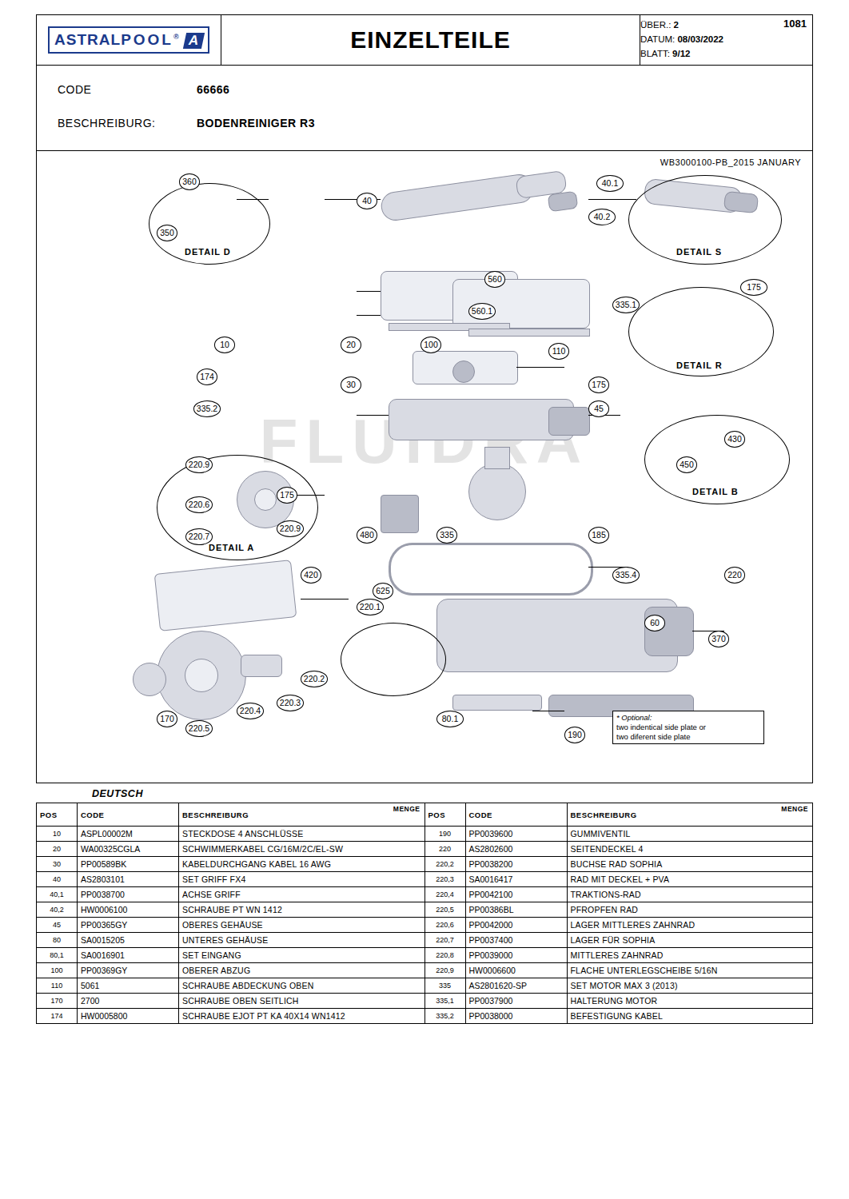1081
| ASTRAL POOL ® A | EINZELTEILE | ÜBER.: 2 DATUM: 08/03/2022 BLATT: 9/12 |
CODE 66666
BESCHREIBURG: BODENREINIGER R3
WB3000100-PB_2015 JANUARY
FLUIDRA
DETAIL D
DETAIL S
DETAIL R
DETAIL B
DETAIL A
360
350
40
40.1
40.2
560
560.1
175
335.1
10
20
100
110
174
30
175
335.2
45
430
450
220.9
220.6
220.7
175
220.9
480
335
185
420
625
335.4
220
220.1
60
370
170
220.5
220.4
220.3
220.2
80.1
190
* Optional:
two indentical side plate or
two diferent side plate
DEUTSCH
| POS | CODE | BESCHREIBURG MENGE | POS | CODE | BESCHREIBURG MENGE |
| --- | --- | --- | --- | --- | --- |
| 10 | ASPL00002M | STECKDOSE 4 ANSCHLÜSSE | 190 | PP0039600 | GUMMIVENTIL |
| 20 | WA00325CGLA | SCHWIMMERKABEL CG/16M/2C/EL-SW | 220 | AS2802600 | SEITENDECKEL 4 |
| 30 | PP00589BK | KABELDURCHGANG KABEL 16 AWG | 220,2 | PP0038200 | BUCHSE RAD SOPHIA |
| 40 | AS2803101 | SET GRIFF FX4 | 220,3 | SA0016417 | RAD MIT DECKEL + PVA |
| 40,1 | PP0038700 | ACHSE GRIFF | 220,4 | PP0042100 | TRAKTIONS-RAD |
| 40,2 | HW0006100 | SCHRAUBE PT WN 1412 | 220,5 | PP00386BL | PFROPFEN RAD |
| 45 | PP00365GY | OBERES GEHÄUSE | 220,6 | PP0042000 | LAGER MITTLERES ZAHNRAD |
| 80 | SA0015205 | UNTERES GEHÄUSE | 220,7 | PP0037400 | LAGER FÜR SOPHIA |
| 80,1 | SA0016901 | SET EINGANG | 220,8 | PP0039000 | MITTLERES ZAHNRAD |
| 100 | PP00369GY | OBERER ABZUG | 220,9 | HW0006600 | FLACHE UNTERLEGSCHEIBE 5/16N |
| 110 | 5061 | SCHRAUBE ABDECKUNG OBEN | 335 | AS2801620-SP | SET MOTOR MAX 3 (2013) |
| 170 | 2700 | SCHRAUBE OBEN SEITLICH | 335,1 | PP0037900 | HALTERUNG MOTOR |
| 174 | HW0005800 | SCHRAUBE EJOT PT KA 40X14 WN1412 | 335,2 | PP0038000 | BEFESTIGUNG KABEL |